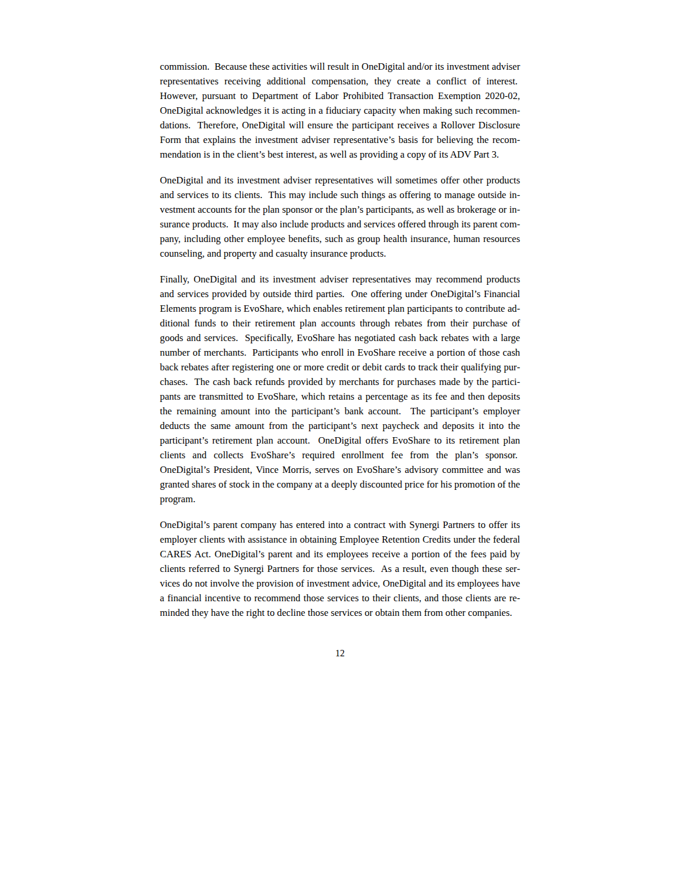commission. Because these activities will result in OneDigital and/or its investment adviser representatives receiving additional compensation, they create a conflict of interest. However, pursuant to Department of Labor Prohibited Transaction Exemption 2020-02, OneDigital acknowledges it is acting in a fiduciary capacity when making such recommendations. Therefore, OneDigital will ensure the participant receives a Rollover Disclosure Form that explains the investment adviser representative’s basis for believing the recommendation is in the client’s best interest, as well as providing a copy of its ADV Part 3.
OneDigital and its investment adviser representatives will sometimes offer other products and services to its clients. This may include such things as offering to manage outside investment accounts for the plan sponsor or the plan’s participants, as well as brokerage or insurance products. It may also include products and services offered through its parent company, including other employee benefits, such as group health insurance, human resources counseling, and property and casualty insurance products.
Finally, OneDigital and its investment adviser representatives may recommend products and services provided by outside third parties. One offering under OneDigital’s Financial Elements program is EvoShare, which enables retirement plan participants to contribute additional funds to their retirement plan accounts through rebates from their purchase of goods and services. Specifically, EvoShare has negotiated cash back rebates with a large number of merchants. Participants who enroll in EvoShare receive a portion of those cash back rebates after registering one or more credit or debit cards to track their qualifying purchases. The cash back refunds provided by merchants for purchases made by the participants are transmitted to EvoShare, which retains a percentage as its fee and then deposits the remaining amount into the participant’s bank account. The participant’s employer deducts the same amount from the participant’s next paycheck and deposits it into the participant’s retirement plan account. OneDigital offers EvoShare to its retirement plan clients and collects EvoShare’s required enrollment fee from the plan’s sponsor. OneDigital’s President, Vince Morris, serves on EvoShare’s advisory committee and was granted shares of stock in the company at a deeply discounted price for his promotion of the program.
OneDigital’s parent company has entered into a contract with Synergi Partners to offer its employer clients with assistance in obtaining Employee Retention Credits under the federal CARES Act. OneDigital’s parent and its employees receive a portion of the fees paid by clients referred to Synergi Partners for those services. As a result, even though these services do not involve the provision of investment advice, OneDigital and its employees have a financial incentive to recommend those services to their clients, and those clients are reminded they have the right to decline those services or obtain them from other companies.
12